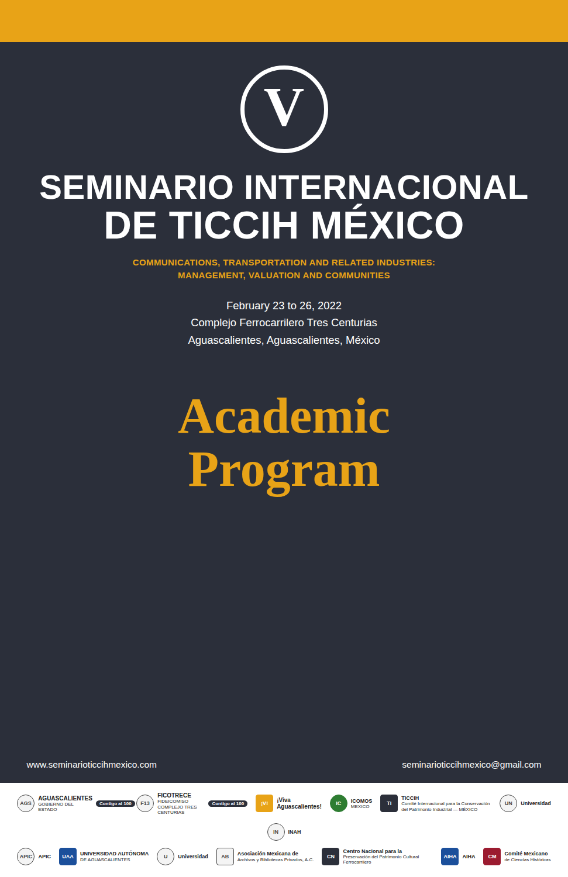V
Seminario Internacional de TICCIH México
Communications, Transportation and Related Industries:
Management, Valuation and Communities
February 23 to 26, 2022
Complejo Ferrocarrilero Tres Centurias
Aguascalientes, Aguascalientes, México
Academic Program
www.seminarioticcihmexico.com seminarioticcihmexico@gmail.com
AGS AGUASCALIENTES
GOBIERNO DEL ESTADO Contigo al 100
F13 FICOTRECE
FIDEICOMISO COMPLEJO TRES CENTURIAS Contigo al 100
¡V! ¡Viva
Aguascalientes!
IC ICOMOS
MEXICO
TI TICCIH
Comité Internacional para la Conservación del Patrimonio Industrial — MÉXICO
UN Universidad
IN INAH
APIC APIC
UAA UNIVERSIDAD AUTÓNOMA
DE AGUASCALIENTES
U Universidad
AB Asociación Mexicana de
Archivos y Bibliotecas Privados, A.C.
CN Centro Nacional para la
Preservación del Patrimonio Cultural Ferrocarrilero
AIHA AIHA
CM Comité Mexicano
de Ciencias Históricas